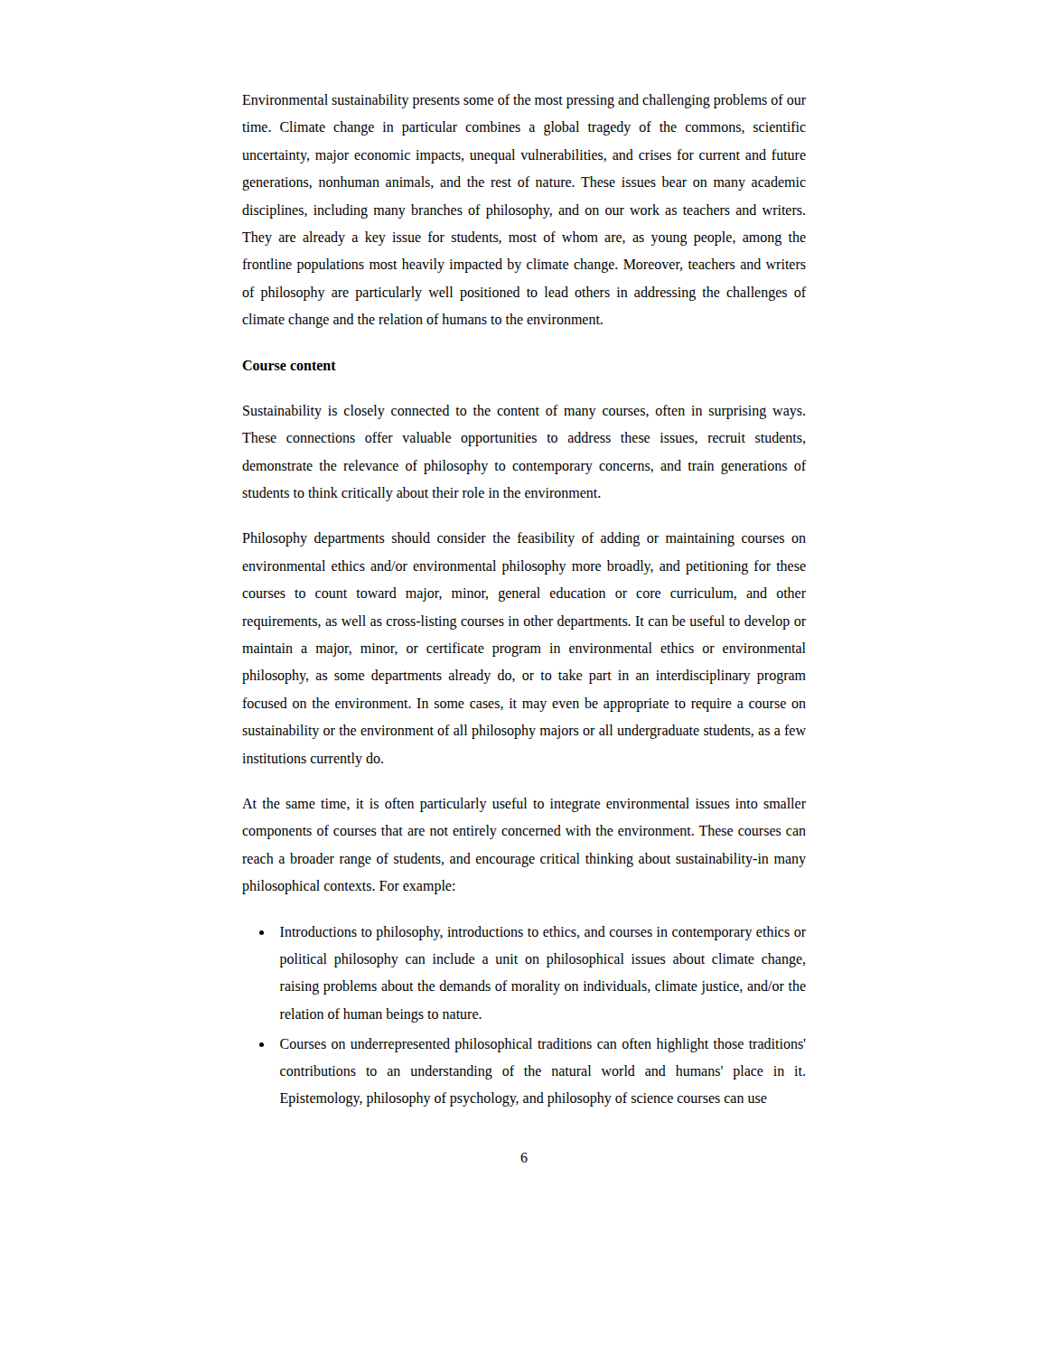Environmental sustainability presents some of the most pressing and challenging problems of our time. Climate change in particular combines a global tragedy of the commons, scientific uncertainty, major economic impacts, unequal vulnerabilities, and crises for current and future generations, nonhuman animals, and the rest of nature. These issues bear on many academic disciplines, including many branches of philosophy, and on our work as teachers and writers. They are already a key issue for students, most of whom are, as young people, among the frontline populations most heavily impacted by climate change. Moreover, teachers and writers of philosophy are particularly well positioned to lead others in addressing the challenges of climate change and the relation of humans to the environment.
Course content
Sustainability is closely connected to the content of many courses, often in surprising ways. These connections offer valuable opportunities to address these issues, recruit students, demonstrate the relevance of philosophy to contemporary concerns, and train generations of students to think critically about their role in the environment.
Philosophy departments should consider the feasibility of adding or maintaining courses on environmental ethics and/or environmental philosophy more broadly, and petitioning for these courses to count toward major, minor, general education or core curriculum, and other requirements, as well as cross-listing courses in other departments. It can be useful to develop or maintain a major, minor, or certificate program in environmental ethics or environmental philosophy, as some departments already do, or to take part in an interdisciplinary program focused on the environment. In some cases, it may even be appropriate to require a course on sustainability or the environment of all philosophy majors or all undergraduate students, as a few institutions currently do.
At the same time, it is often particularly useful to integrate environmental issues into smaller components of courses that are not entirely concerned with the environment. These courses can reach a broader range of students, and encourage critical thinking about sustainability-in many philosophical contexts. For example:
Introductions to philosophy, introductions to ethics, and courses in contemporary ethics or political philosophy can include a unit on philosophical issues about climate change, raising problems about the demands of morality on individuals, climate justice, and/or the relation of human beings to nature.
Courses on underrepresented philosophical traditions can often highlight those traditions' contributions to an understanding of the natural world and humans' place in it. Epistemology, philosophy of psychology, and philosophy of science courses can use
6